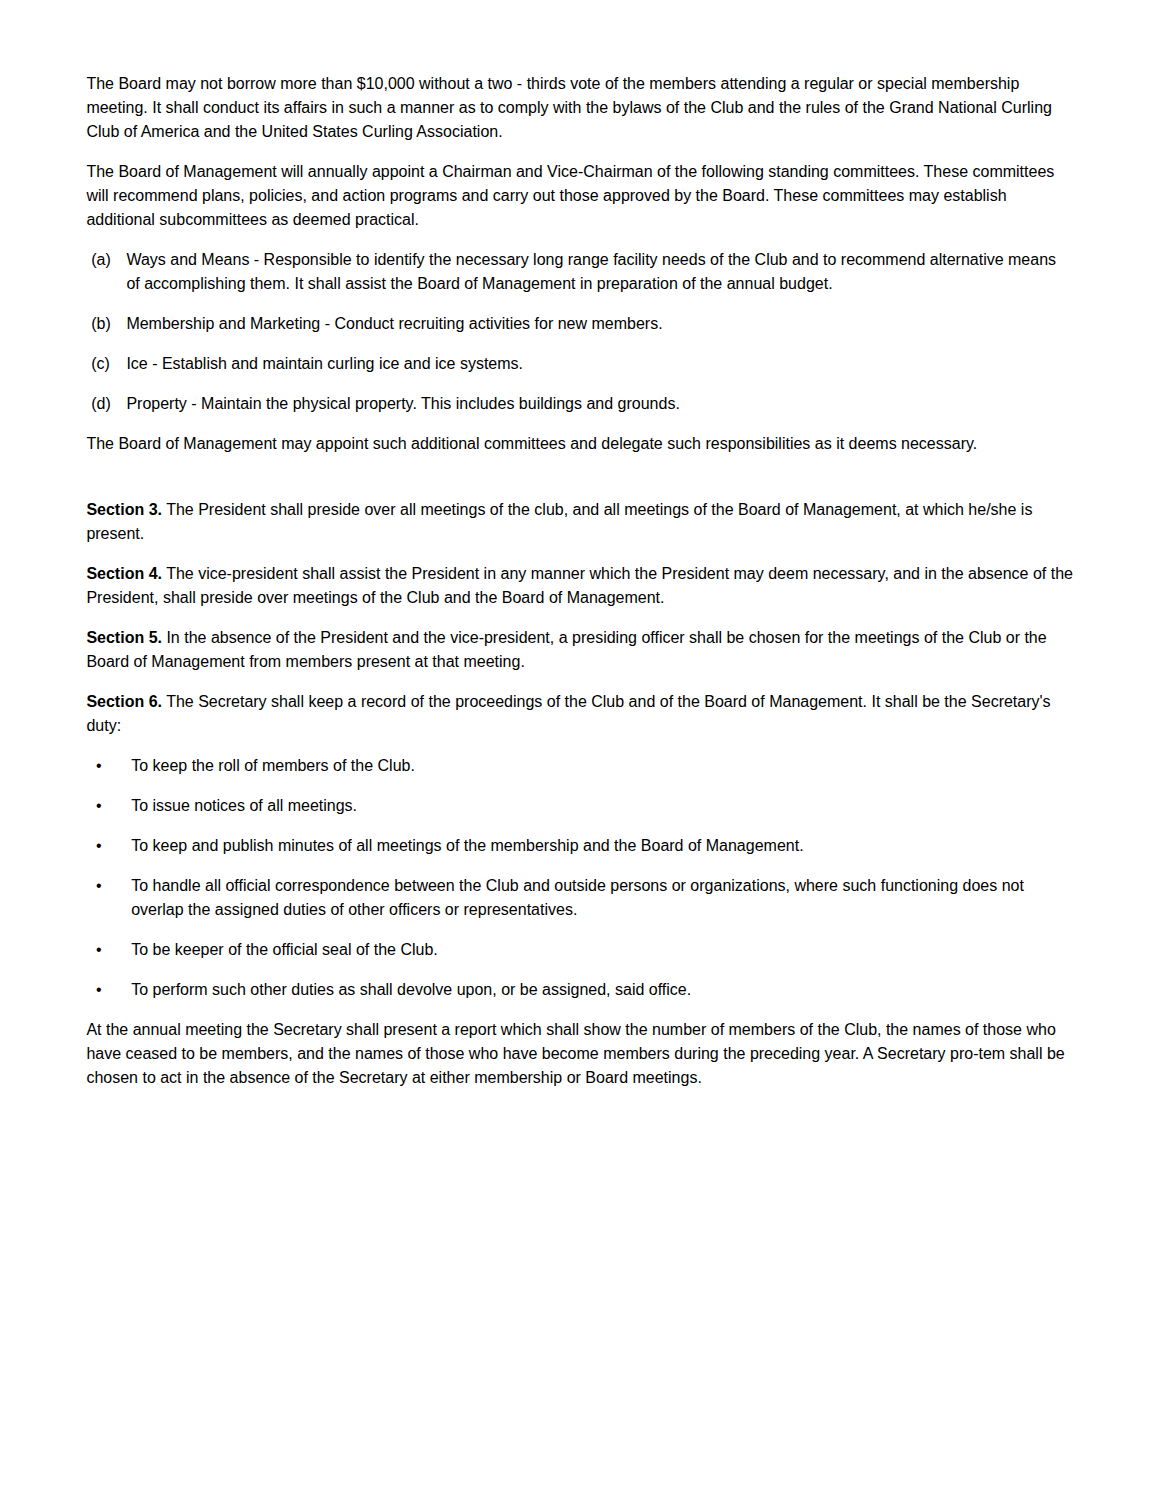The Board may not borrow more than $10,000 without a two - thirds vote of the members attending a regular or special membership meeting. It shall conduct its affairs in such a manner as to comply with the bylaws of the Club and the rules of the Grand National Curling Club of America and the United States Curling Association.
The Board of Management will annually appoint a Chairman and Vice-Chairman of the following standing committees. These committees will recommend plans, policies, and action programs and carry out those approved by the Board. These committees may establish additional subcommittees as deemed practical.
(a)
Ways and Means - Responsible to identify the necessary long range facility needs of the Club and to recommend alternative means of accomplishing them. It shall assist the Board of Management in preparation of the annual budget.
(b)
Membership and Marketing - Conduct recruiting activities for new members.
(c)
Ice - Establish and maintain curling ice and ice systems.
(d)
Property - Maintain the physical property. This includes buildings and grounds.
The Board of Management may appoint such additional committees and delegate such responsibilities as it deems necessary.
Section 3. The President shall preside over all meetings of the club, and all meetings of the Board of Management, at which he/she is present.
Section 4. The vice-president shall assist the President in any manner which the President may deem necessary, and in the absence of the President, shall preside over meetings of the Club and the Board of Management.
Section 5. In the absence of the President and the vice-president, a presiding officer shall be chosen for the meetings of the Club or the Board of Management from members present at that meeting.
Section 6. The Secretary shall keep a record of the proceedings of the Club and of the Board of Management. It shall be the Secretary's duty:
•
To keep the roll of members of the Club.
•
To issue notices of all meetings.
•
To keep and publish minutes of all meetings of the membership and the Board of Management.
•
To handle all official correspondence between the Club and outside persons or organizations, where such functioning does not overlap the assigned duties of other officers or representatives.
•
To be keeper of the official seal of the Club.
•
To perform such other duties as shall devolve upon, or be assigned, said office.
At the annual meeting the Secretary shall present a report which shall show the number of members of the Club, the names of those who have ceased to be members, and the names of those who have become members during the preceding year. A Secretary pro-tem shall be chosen to act in the absence of the Secretary at either membership or Board meetings.